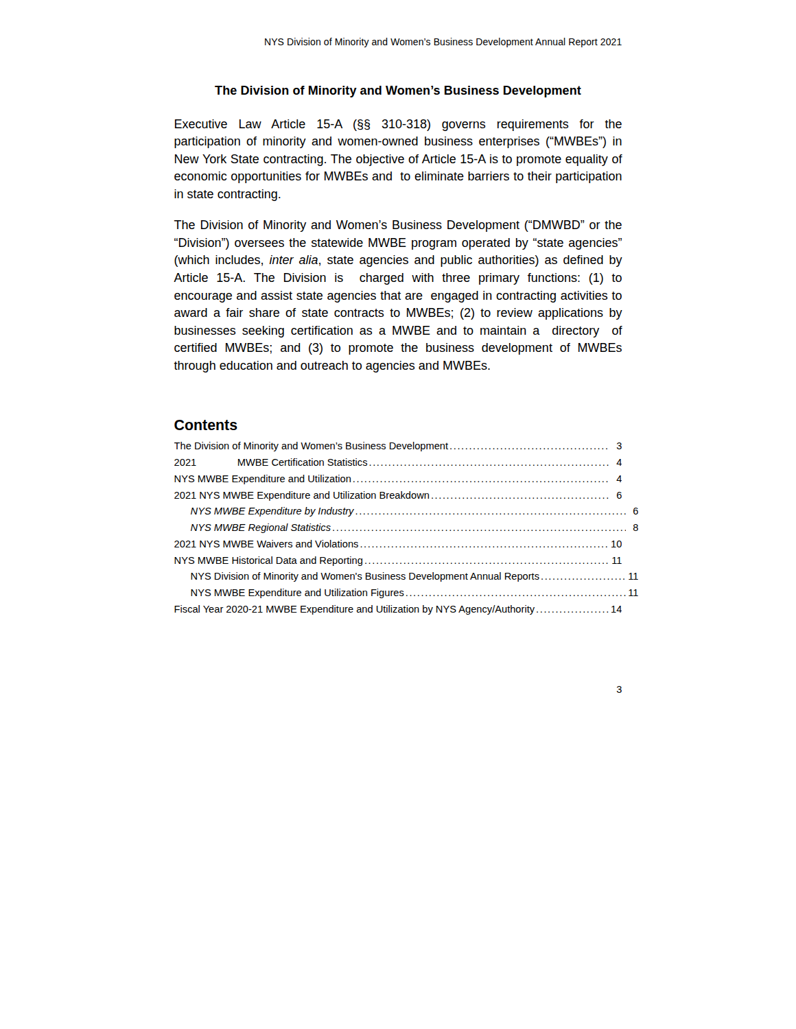NYS Division of Minority and Women’s Business Development Annual Report 2021
The Division of Minority and Women’s Business Development
Executive Law Article 15-A (§§ 310-318) governs requirements for the participation of minority and women-owned business enterprises (“MWBEs”) in New York State contracting. The objective of Article 15-A is to promote equality of economic opportunities for MWBEs and to eliminate barriers to their participation in state contracting.
The Division of Minority and Women’s Business Development (“DMWBD” or the “Division”) oversees the statewide MWBE program operated by “state agencies” (which includes, inter alia, state agencies and public authorities) as defined by Article 15-A. The Division is charged with three primary functions: (1) to encourage and assist state agencies that are engaged in contracting activities to award a fair share of state contracts to MWBEs; (2) to review applications by businesses seeking certification as a MWBE and to maintain a directory of certified MWBEs; and (3) to promote the business development of MWBEs through education and outreach to agencies and MWBEs.
Contents
The Division of Minority and Women’s Business Development .......................................................................................... 3
2021 MWBE Certification Statistics ............................................................................................................. 4
NYS MWBE Expenditure and Utilization ............................................................................................................. 4
2021 NYS MWBE Expenditure and Utilization Breakdown ............................................................................................. 6
NYS MWBE Expenditure by Industry ............................................................................................................. 6
NYS MWBE Regional Statistics ............................................................................................................. 8
2021 NYS MWBE Waivers and Violations ............................................................................................................. 10
NYS MWBE Historical Data and Reporting ............................................................................................................. 11
NYS Division of Minority and Women's Business Development Annual Reports ............................................................. 11
NYS MWBE Expenditure and Utilization Figures ............................................................................................. 11
Fiscal Year 2020-21 MWBE Expenditure and Utilization by NYS Agency/Authority ............................................. 14
3